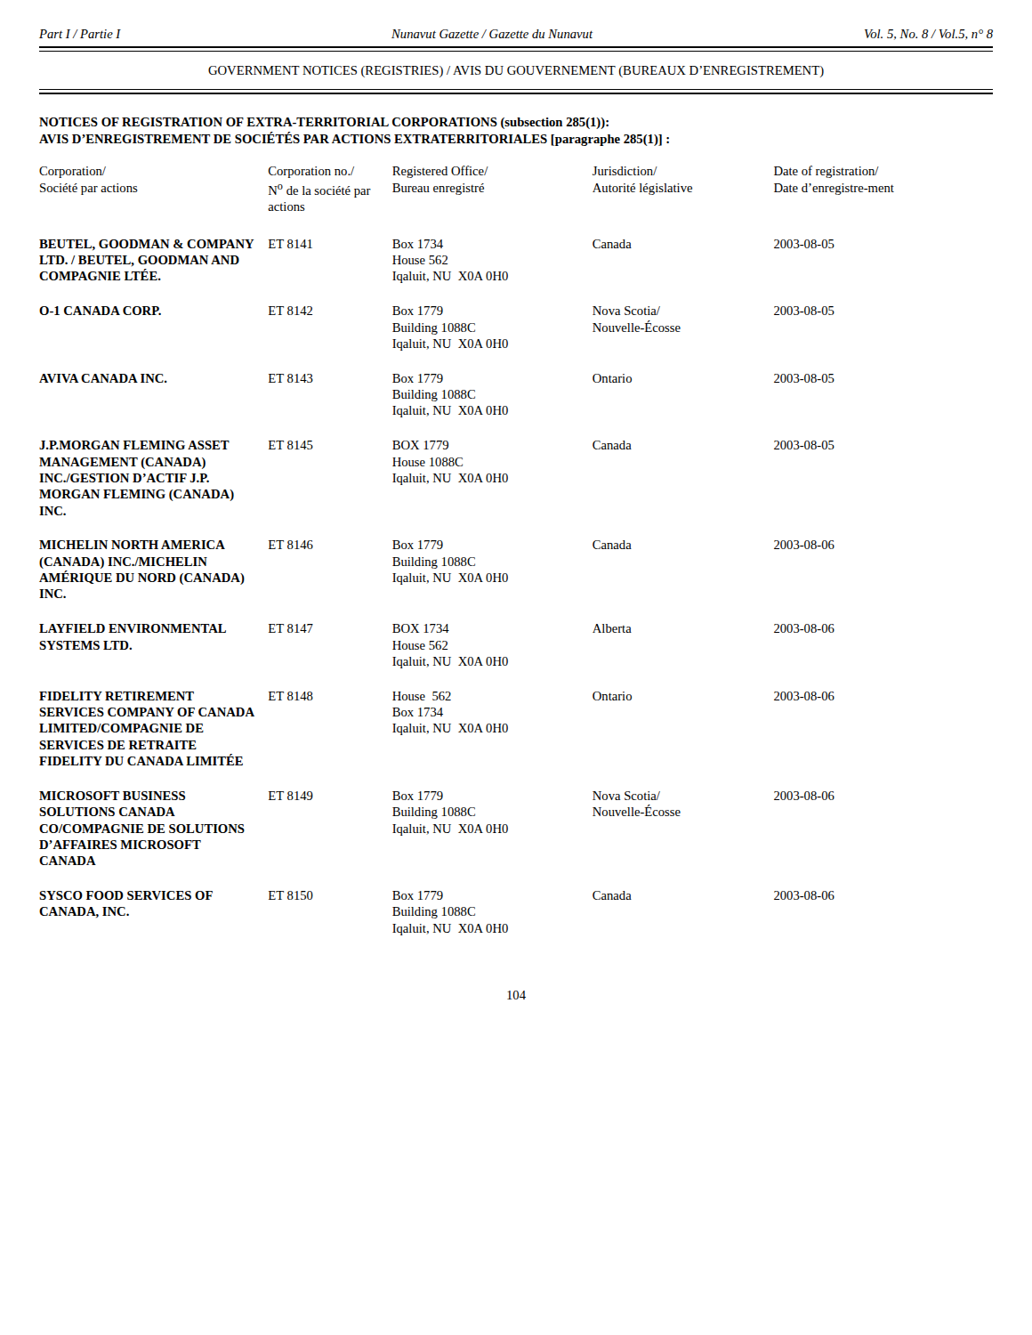Part I / Partie I Nunavut Gazette / Gazette du Nunavut Vol. 5, No. 8 / Vol.5, n° 8
GOVERNMENT NOTICES (REGISTRIES) / AVIS DU GOUVERNEMENT (BUREAUX D’ENREGISTREMENT)
NOTICES OF REGISTRATION OF EXTRA-TERRITORIAL CORPORATIONS (subsection 285(1)):
AVIS D’ENREGISTREMENT DE SOCIÉTÉS PAR ACTIONS EXTRATERRITORIALES [paragraphe 285(1)] :
| Corporation/ Société par actions | Corporation no./ N o de la société par actions | Registered Office/ Bureau enregistré | Jurisdiction/ Autorité législative | Date of registration/ Date d’enregistre-ment |
| --- | --- | --- | --- | --- |
| BEUTEL, GOODMAN & COMPANY LTD. / BEUTEL, GOODMAN AND COMPAGNIE LTÉE. | ET 8141 | Box 1734 House 562 Iqaluit, NU X0A 0H0 | Canada | 2003-08-05 |
| O-1 CANADA CORP. | ET 8142 | Box 1779 Building 1088C Iqaluit, NU X0A 0H0 | Nova Scotia/ Nouvelle-Écosse | 2003-08-05 |
| AVIVA CANADA INC. | ET 8143 | Box 1779 Building 1088C Iqaluit, NU X0A 0H0 | Ontario | 2003-08-05 |
| J.P.MORGAN FLEMING ASSET MANAGEMENT (CANADA) INC./GESTION D’ACTIF J.P. MORGAN FLEMING (CANADA) INC. | ET 8145 | BOX 1779 House 1088C Iqaluit, NU X0A 0H0 | Canada | 2003-08-05 |
| MICHELIN NORTH AMERICA (CANADA) INC./MICHELIN AMÉRIQUE DU NORD (CANADA) INC. | ET 8146 | Box 1779 Building 1088C Iqaluit, NU X0A 0H0 | Canada | 2003-08-06 |
| LAYFIELD ENVIRONMENTAL SYSTEMS LTD. | ET 8147 | BOX 1734 House 562 Iqaluit, NU X0A 0H0 | Alberta | 2003-08-06 |
| FIDELITY RETIREMENT SERVICES COMPANY OF CANADA LIMITED/COMPAGNIE DE SERVICES DE RETRAITE FIDELITY DU CANADA LIMITÉE | ET 8148 | House 562 Box 1734 Iqaluit, NU X0A 0H0 | Ontario | 2003-08-06 |
| MICROSOFT BUSINESS SOLUTIONS CANADA CO/COMPAGNIE DE SOLUTIONS D’AFFAIRES MICROSOFT CANADA | ET 8149 | Box 1779 Building 1088C Iqaluit, NU X0A 0H0 | Nova Scotia/ Nouvelle-Écosse | 2003-08-06 |
| SYSCO FOOD SERVICES OF CANADA, INC. | ET 8150 | Box 1779 Building 1088C Iqaluit, NU X0A 0H0 | Canada | 2003-08-06 |
104